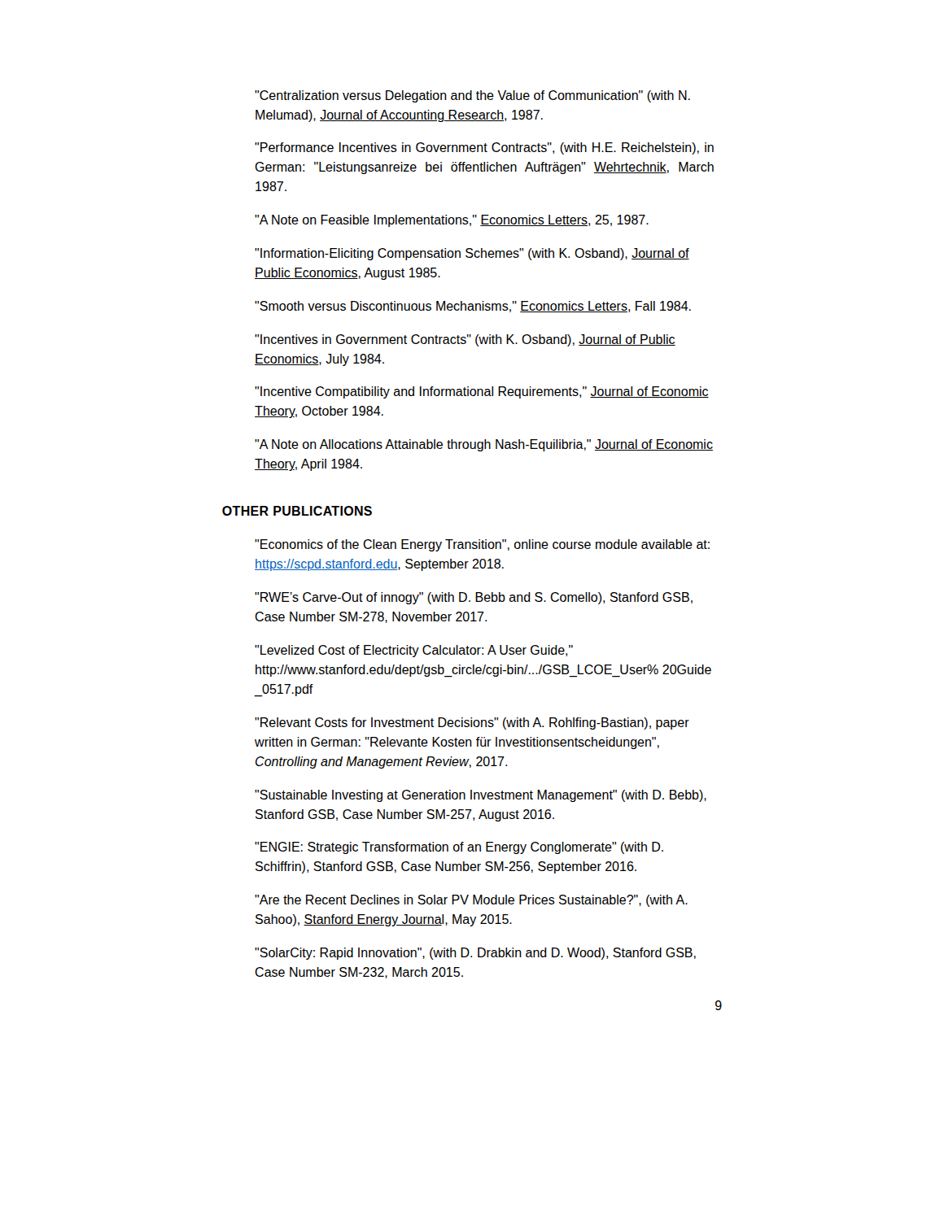"Centralization versus Delegation and the Value of Communication" (with N. Melumad), Journal of Accounting Research, 1987.
"Performance Incentives in Government Contracts", (with H.E. Reichelstein), in German: "Leistungsanreize bei öffentlichen Aufträgen" Wehrtechnik, March 1987.
"A Note on Feasible Implementations," Economics Letters, 25, 1987.
"Information-Eliciting Compensation Schemes" (with K. Osband), Journal of Public Economics, August 1985.
"Smooth versus Discontinuous Mechanisms," Economics Letters, Fall 1984.
"Incentives in Government Contracts" (with K. Osband), Journal of Public Economics, July 1984.
"Incentive Compatibility and Informational Requirements," Journal of Economic Theory, October 1984.
"A Note on Allocations Attainable through Nash-Equilibria," Journal of Economic Theory, April 1984.
OTHER PUBLICATIONS
"Economics of the Clean Energy Transition", online course module available at:
https://scpd.stanford.edu, September 2018.
"RWE’s Carve-Out of innogy" (with D. Bebb and S. Comello), Stanford GSB, Case Number SM-278, November 2017.
"Levelized Cost of Electricity Calculator: A User Guide,"
http://www.stanford.edu/dept/gsb_circle/cgi-bin/.../GSB_LCOE_User% 20Guide_0517.pdf
"Relevant Costs for Investment Decisions" (with A. Rohlfing-Bastian), paper written in German: "Relevante Kosten für Investitionsentscheidungen", Controlling and Management Review, 2017.
"Sustainable Investing at Generation Investment Management" (with D. Bebb), Stanford GSB, Case Number SM-257, August 2016.
"ENGIE: Strategic Transformation of an Energy Conglomerate" (with D. Schiffrin), Stanford GSB, Case Number SM-256, September 2016.
"Are the Recent Declines in Solar PV Module Prices Sustainable?", (with A. Sahoo), Stanford Energy Journal, May 2015.
"SolarCity: Rapid Innovation", (with D. Drabkin and D. Wood), Stanford GSB, Case Number SM-232, March 2015.
9